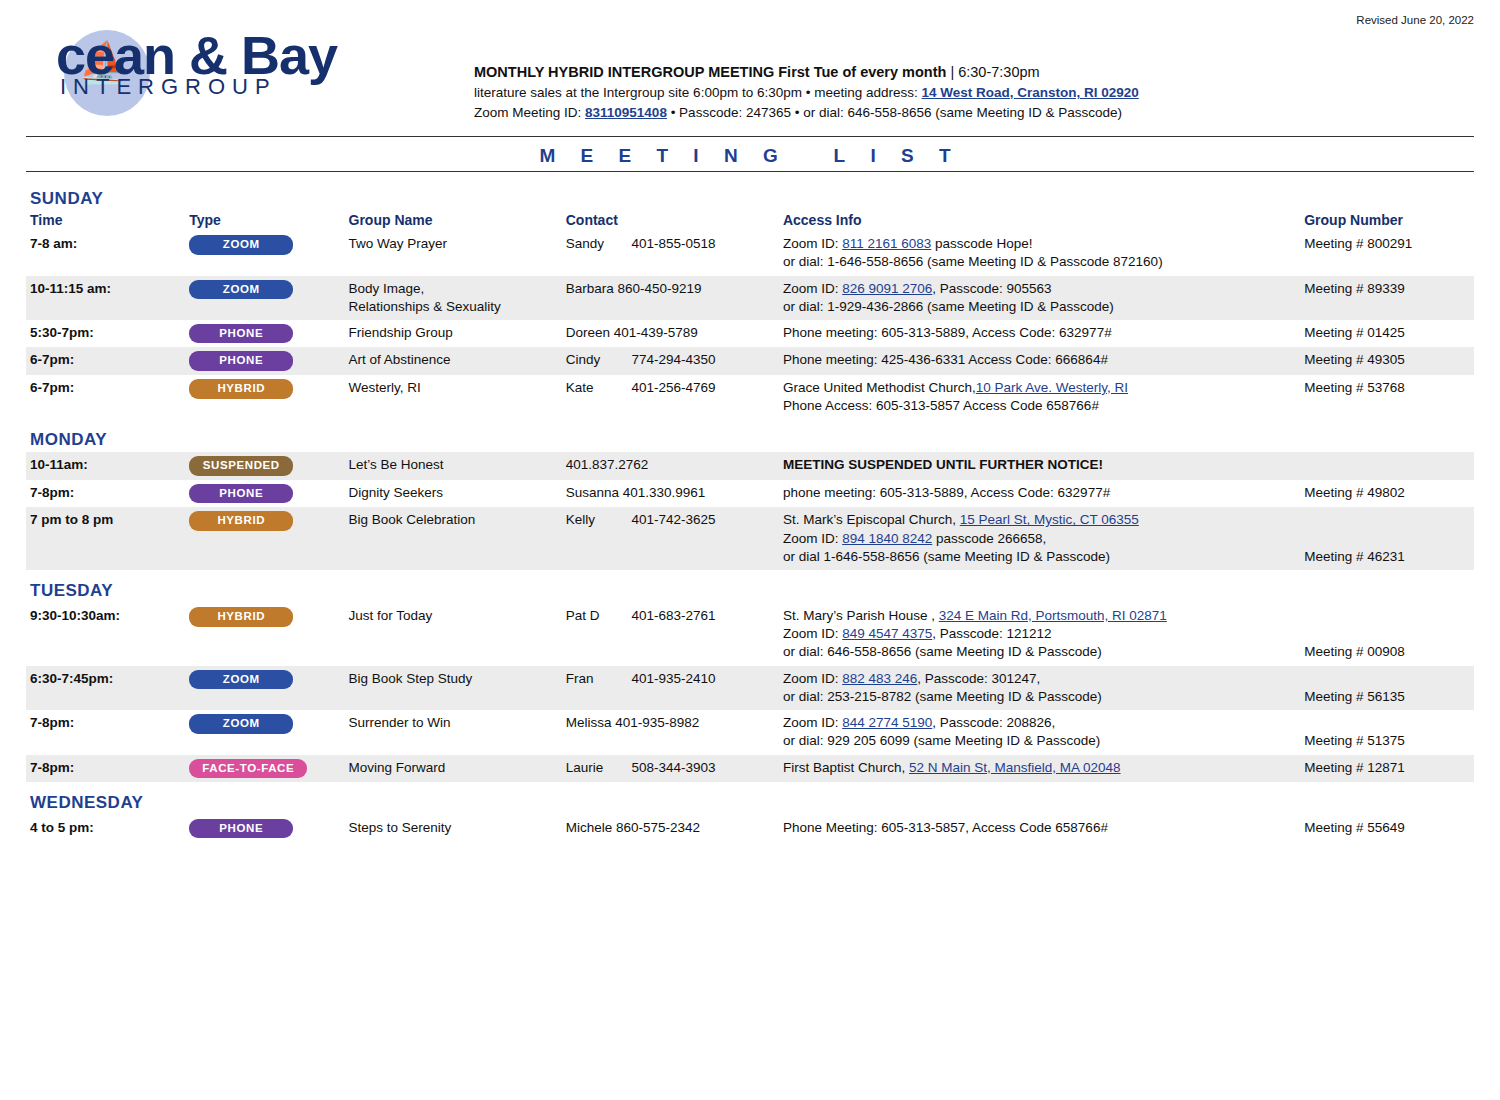Revised June 20, 2022
⛵
cean & Bay
INTERGROUP
MONTHLY HYBRID INTERGROUP MEETING First Tue of every month | 6:30-7:30pm
literature sales at the Intergroup site 6:00pm to 6:30pm • meeting address: 14 West Road, Cranston, RI 02920
Zoom Meeting ID: 83110951408 • Passcode: 247365 • or dial: 646-558-8656 (same Meeting ID & Passcode)
M E E T I N G L I S T
| SUNDAY |
| Time | Type | Group Name | Contact | Access Info | Group Number |
| 7-8 am: | ZOOM | Two Way Prayer | Sandy 401-855-0518 | Zoom ID: 811 2161 6083 passcode Hope! or dial: 1-646-558-8656 (same Meeting ID & Passcode 872160) | Meeting # 800291 |
| 10-11:15 am: | ZOOM | Body Image, Relationships & Sexuality | Barbara 860-450-9219 | Zoom ID: 826 9091 2706 , Passcode: 905563 or dial: 1-929-436-2866 (same Meeting ID & Passcode) | Meeting # 89339 |
| 5:30-7pm: | PHONE | Friendship Group | Doreen 401-439-5789 | Phone meeting: 605-313-5889, Access Code: 632977# | Meeting # 01425 |
| 6-7pm: | PHONE | Art of Abstinence | Cindy 774-294-4350 | Phone meeting: 425-436-6331 Access Code: 666864# | Meeting # 49305 |
| 6-7pm: | HYBRID | Westerly, RI | Kate 401-256-4769 | Grace United Methodist Church, 10 Park Ave. Westerly, RI Phone Access: 605-313-5857 Access Code 658766# | Meeting # 53768 |
| MONDAY |
| 10-11am: | SUSPENDED | Let’s Be Honest | 401.837.2762 | MEETING SUSPENDED UNTIL FURTHER NOTICE! | |
| 7-8pm: | PHONE | Dignity Seekers | Susanna 401.330.9961 | phone meeting: 605-313-5889, Access Code: 632977# | Meeting # 49802 |
| 7 pm to 8 pm | HYBRID | Big Book Celebration | Kelly 401-742-3625 | St. Mark’s Episcopal Church, 15 Pearl St, Mystic, CT 06355 Zoom ID: 894 1840 8242 passcode 266658, or dial 1-646-558-8656 (same Meeting ID & Passcode) | Meeting # 46231 |
| TUESDAY |
| 9:30-10:30am: | HYBRID | Just for Today | Pat D 401-683-2761 | St. Mary’s Parish House , 324 E Main Rd, Portsmouth, RI 02871 Zoom ID: 849 4547 4375 , Passcode: 121212 or dial: 646-558-8656 (same Meeting ID & Passcode) | Meeting # 00908 |
| 6:30-7:45pm: | ZOOM | Big Book Step Study | Fran 401-935-2410 | Zoom ID: 882 483 246 , Passcode: 301247, or dial: 253-215-8782 (same Meeting ID & Passcode) | Meeting # 56135 |
| 7-8pm: | ZOOM | Surrender to Win | Melissa 401-935-8982 | Zoom ID: 844 2774 5190 , Passcode: 208826, or dial: 929 205 6099 (same Meeting ID & Passcode) | Meeting # 51375 |
| 7-8pm: | FACE-TO-FACE | Moving Forward | Laurie 508-344-3903 | First Baptist Church, 52 N Main St, Mansfield, MA 02048 | Meeting # 12871 |
| WEDNESDAY |
| 4 to 5 pm: | PHONE | Steps to Serenity | Michele 860-575-2342 | Phone Meeting: 605-313-5857, Access Code 658766# | Meeting # 55649 |